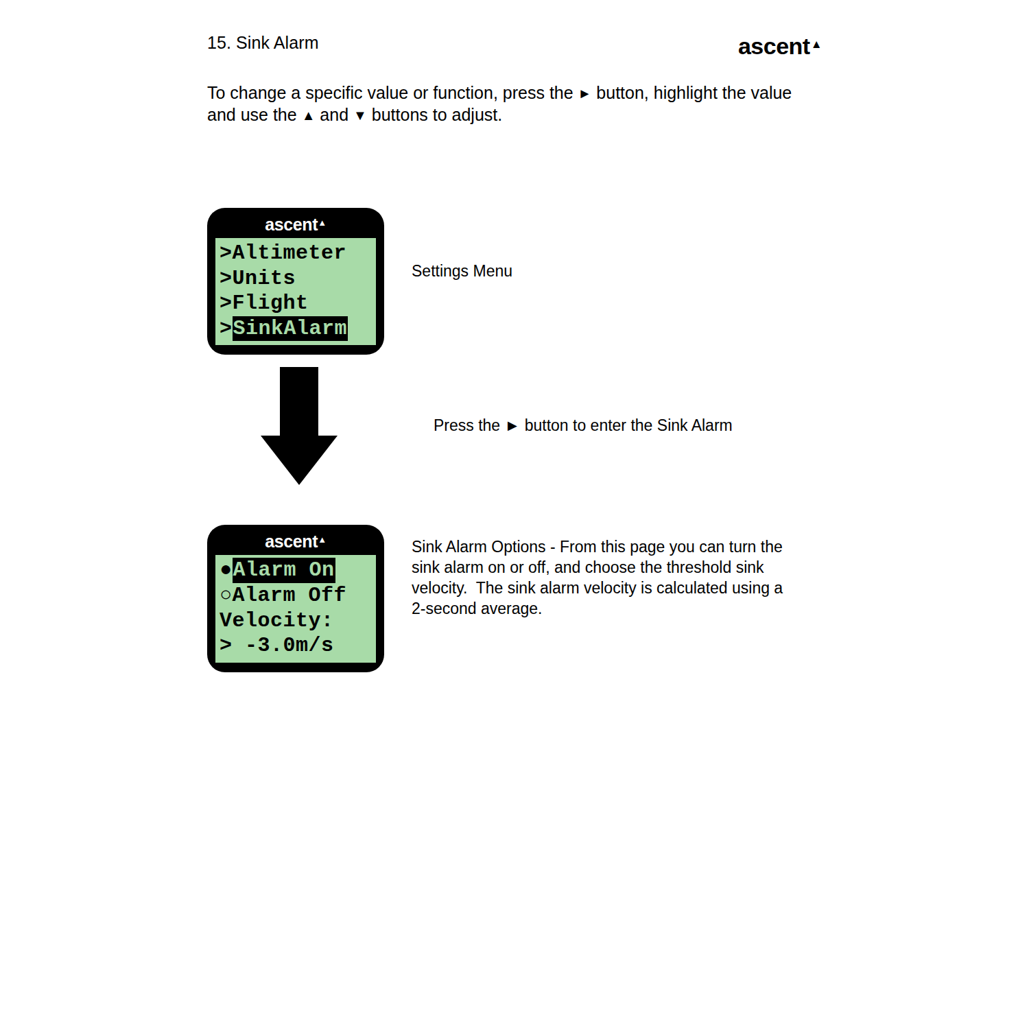15. Sink Alarm
ascent▲
To change a specific value or function, press the ► button, highlight the value and use the ▲ and ▼ buttons to adjust.
ascent▲
>Altimeter >Units >Flight >SinkAlarm
Settings Menu
Press the ► button to enter the Sink Alarm
ascent▲
●Alarm On ○Alarm Off Velocity: > -3.0m/s
Sink Alarm Options - From this page you can turn the sink alarm on or off, and choose the threshold sink velocity. The sink alarm velocity is calculated using a 2-second average.